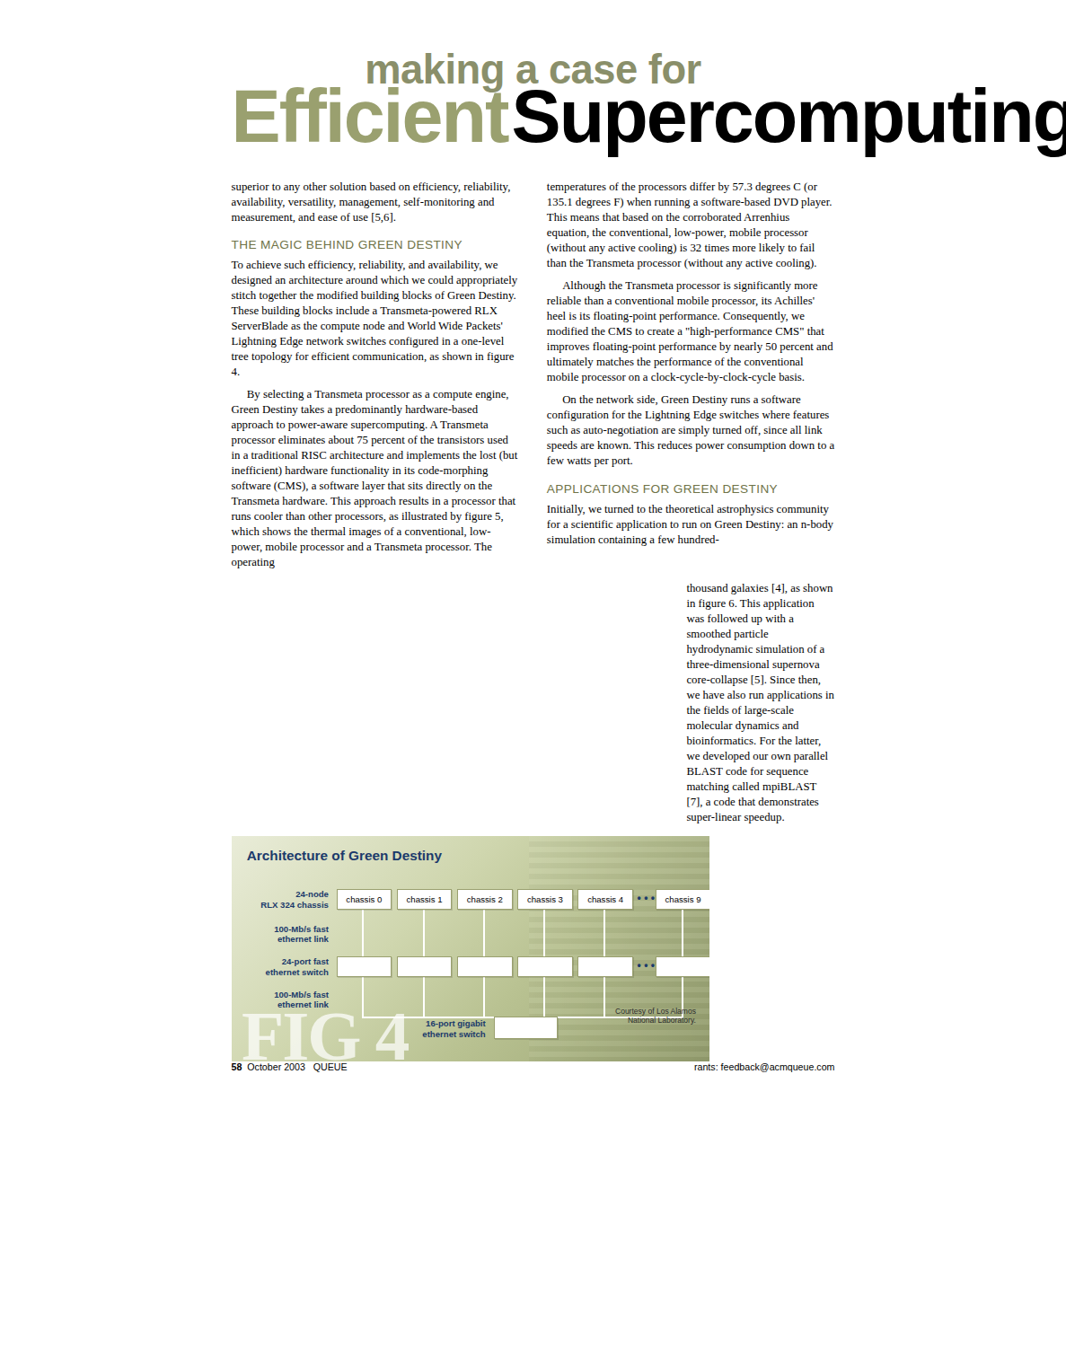making a case for
Efficient Supercomputing
superior to any other solution based on efficiency, reliability, availability, versatility, management, self-monitoring and measurement, and ease of use [5,6].
THE MAGIC BEHIND GREEN DESTINY
To achieve such efficiency, reliability, and availability, we designed an architecture around which we could appropriately stitch together the modified building blocks of Green Destiny. These building blocks include a Transmeta-powered RLX ServerBlade as the compute node and World Wide Packets' Lightning Edge network switches configured in a one-level tree topology for efficient communication, as shown in figure 4.
By selecting a Transmeta processor as a compute engine, Green Destiny takes a predominantly hardware-based approach to power-aware supercomputing. A Transmeta processor eliminates about 75 percent of the transistors used in a traditional RISC architecture and implements the lost (but inefficient) hardware functionality in its code-morphing software (CMS), a software layer that sits directly on the Transmeta hardware. This approach results in a processor that runs cooler than other processors, as illustrated by figure 5, which shows the thermal images of a conventional, low-power, mobile processor and a Transmeta processor. The operating
temperatures of the processors differ by 57.3 degrees C (or 135.1 degrees F) when running a software-based DVD player. This means that based on the corroborated Arrenhius equation, the conventional, low-power, mobile processor (without any active cooling) is 32 times more likely to fail than the Transmeta processor (without any active cooling).
Although the Transmeta processor is significantly more reliable than a conventional mobile processor, its Achilles' heel is its floating-point performance. Consequently, we modified the CMS to create a "high-performance CMS" that improves floating-point performance by nearly 50 percent and ultimately matches the performance of the conventional mobile processor on a clock-cycle-by-clock-cycle basis.
On the network side, Green Destiny runs a software configuration for the Lightning Edge switches where features such as auto-negotiation are simply turned off, since all link speeds are known. This reduces power consumption down to a few watts per port.
APPLICATIONS FOR GREEN DESTINY
Initially, we turned to the theoretical astrophysics community for a scientific application to run on Green Destiny: an n-body simulation containing a few hundred-
thousand galaxies [4], as shown in figure 6. This application was followed up with a smoothed particle hydrodynamic simulation of a three-dimensional supernova core-collapse [5]. Since then, we have also run applications in the fields of large-scale molecular dynamics and bioinformatics. For the latter, we developed our own parallel BLAST code for sequence matching called mpiBLAST [7], a code that demonstrates super-linear speedup.
Architecture of Green Destiny
24-node
RLX 324 chassis
100-Mb/s fast
ethernet link
24-port fast
ethernet switch
100-Mb/s fast
ethernet link
chassis 0
chassis 1
chassis 2
chassis 3
chassis 4
• • •
chassis 9
• • •
16-port gigabit
ethernet switch
Courtesy of Los Alamos
National Laboratory.
FIG 4
58 October 2003 QUEUE
rants: feedback@acmqueue.com